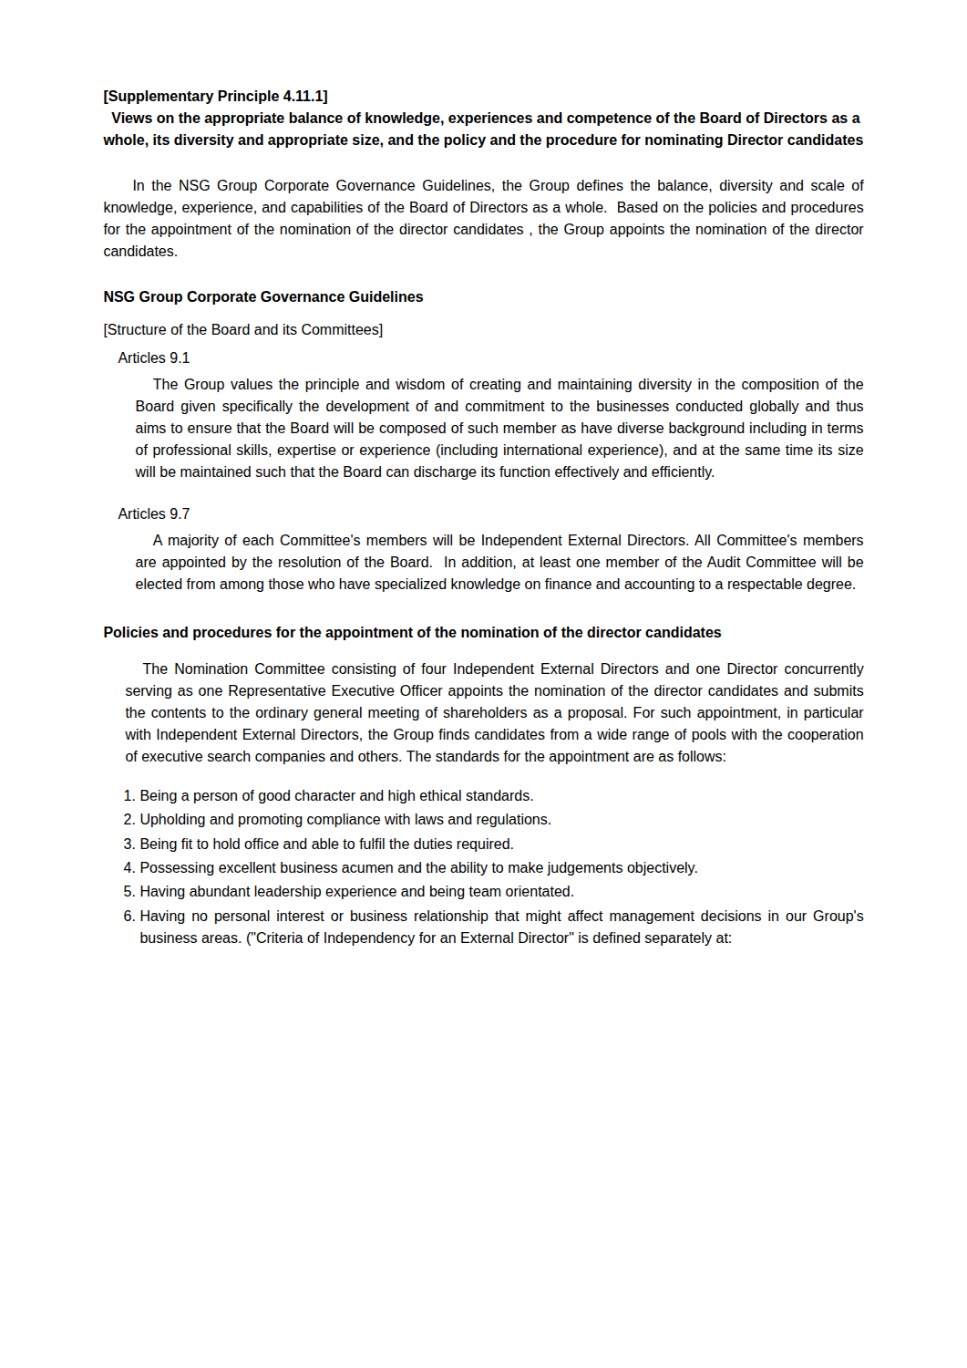[Supplementary Principle 4.11.1]
Views on the appropriate balance of knowledge, experiences and competence of the Board of Directors as a whole, its diversity and appropriate size, and the policy and the procedure for nominating Director candidates
In the NSG Group Corporate Governance Guidelines, the Group defines the balance, diversity and scale of knowledge, experience, and capabilities of the Board of Directors as a whole. Based on the policies and procedures for the appointment of the nomination of the director candidates , the Group appoints the nomination of the director candidates.
NSG Group Corporate Governance Guidelines
[Structure of the Board and its Committees]
Articles 9.1
The Group values the principle and wisdom of creating and maintaining diversity in the composition of the Board given specifically the development of and commitment to the businesses conducted globally and thus aims to ensure that the Board will be composed of such member as have diverse background including in terms of professional skills, expertise or experience (including international experience), and at the same time its size will be maintained such that the Board can discharge its function effectively and efficiently.
Articles 9.7
A majority of each Committee's members will be Independent External Directors. All Committee's members are appointed by the resolution of the Board. In addition, at least one member of the Audit Committee will be elected from among those who have specialized knowledge on finance and accounting to a respectable degree.
Policies and procedures for the appointment of the nomination of the director candidates
The Nomination Committee consisting of four Independent External Directors and one Director concurrently serving as one Representative Executive Officer appoints the nomination of the director candidates and submits the contents to the ordinary general meeting of shareholders as a proposal. For such appointment, in particular with Independent External Directors, the Group finds candidates from a wide range of pools with the cooperation of executive search companies and others. The standards for the appointment are as follows:
Being a person of good character and high ethical standards.
Upholding and promoting compliance with laws and regulations.
Being fit to hold office and able to fulfil the duties required.
Possessing excellent business acumen and the ability to make judgements objectively.
Having abundant leadership experience and being team orientated.
Having no personal interest or business relationship that might affect management decisions in our Group's business areas. ("Criteria of Independency for an External Director" is defined separately at: